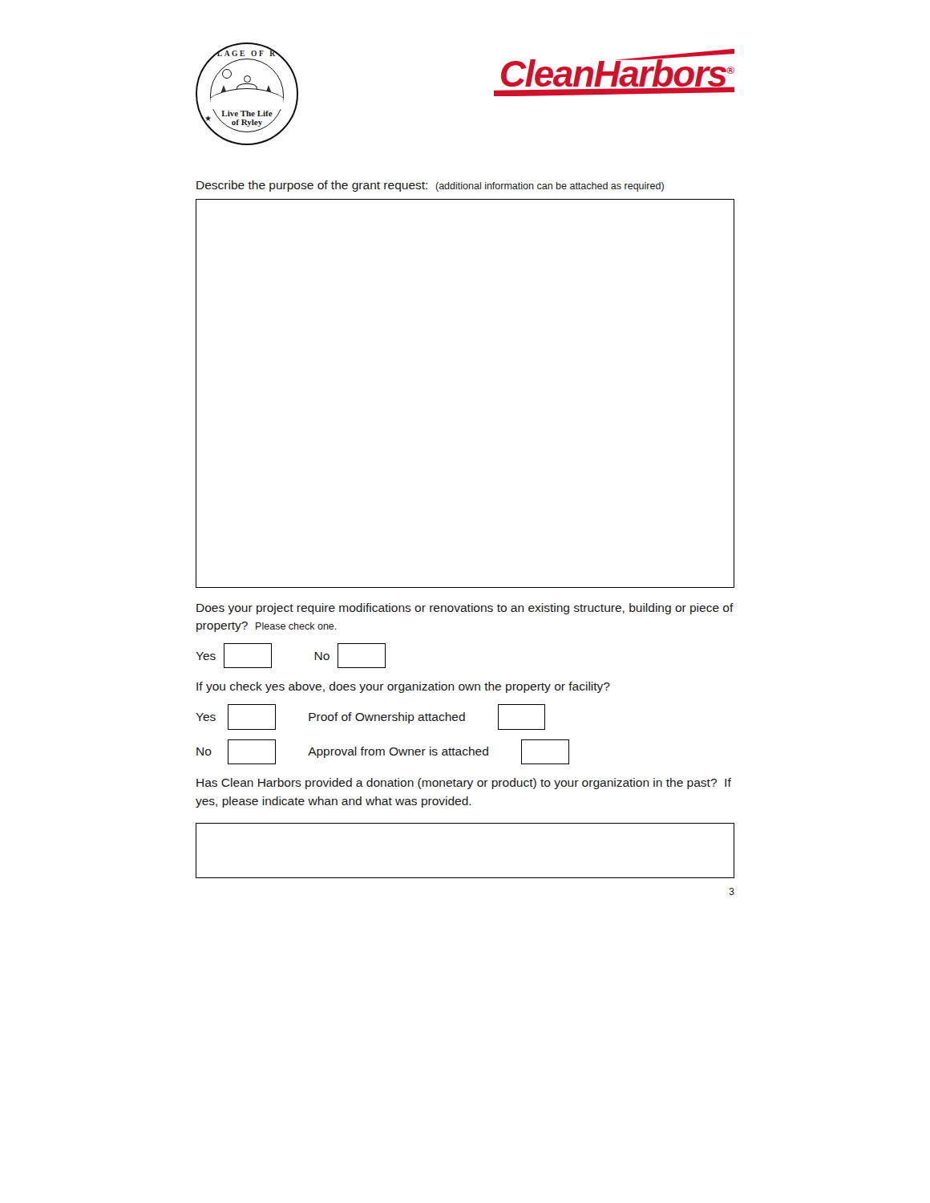VILLAGE OF RYLEY
★
Live The Life
of Ryley
CleanHarbors®
Describe the purpose of the grant request: (additional information can be attached as required)
Does your project require modifications or renovations to an existing structure, building or piece of property? Please check one.
Yes No
If you check yes above, does your organization own the property or facility?
Yes Proof of Ownership attached
No Approval from Owner is attached
Has Clean Harbors provided a donation (monetary or product) to your organization in the past? If yes, please indicate whan and what was provided.
3